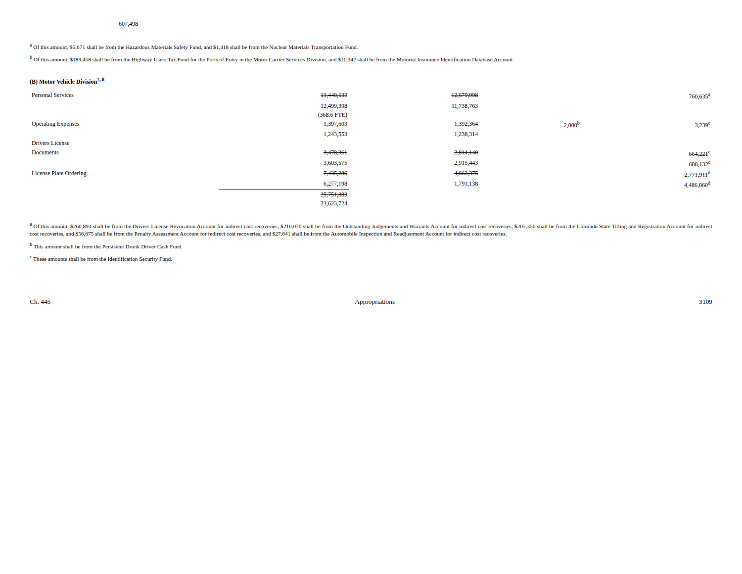607,498
a Of this amount, $5,671 shall be from the Hazardous Materials Safety Fund, and $1,418 shall be from the Nuclear Materials Transportation Fund.
b Of this amount, $189,458 shall be from the Highway Users Tax Fund for the Ports of Entry in the Motor Carrier Services Division, and $11,342 shall be from the Motorist Insurance Identification Database Account.
(B) Motor Vehicle Division7, 8
| Personal Services | 13,440,633 | 12,679,998 | | 760,635 a |
| | 12,499,398 | 11,738,763 | | |
| | (368.6 FTE) | | | |
| Operating Expenses | 1,397,603 | 1,392,364 | 2,000 b | 3,239 c |
| | 1,243,553 | 1,238,314 | | |
| Drivers License | | | | |
| Documents | 3,478,361 | 2,814,140 | | 664,221 c |
| | 3,603,575 | 2,915,443 | | 688,132 c |
| License Plate Ordering | 7,435,286 | 4,663,375 | | 2,771,911 d |
| | 6,277,198 | 1,791,138 | | 4,486,060 d |
| | 25,751,883 | | | |
| | 23,623,724 | | | |
a Of this amount, $260,893 shall be from the Drivers License Revocation Account for indirect cost recoveries, $210,070 shall be from the Outstanding Judgements and Warrants Account for indirect cost recoveries, $205,356 shall be from the Colorado State Titling and Registration Account for indirect cost recoveries, and $56,675 shall be from the Penalty Assessment Account for indirect cost recoveries, and $27,641 shall be from the Automobile Inspection and Readjustment Account for indirect cost recoveries.
b This amount shall be from the Persistent Drunk Driver Cash Fund.
c These amounts shall be from the Identification Security Fund.
Ch. 445
Appropriations
3109